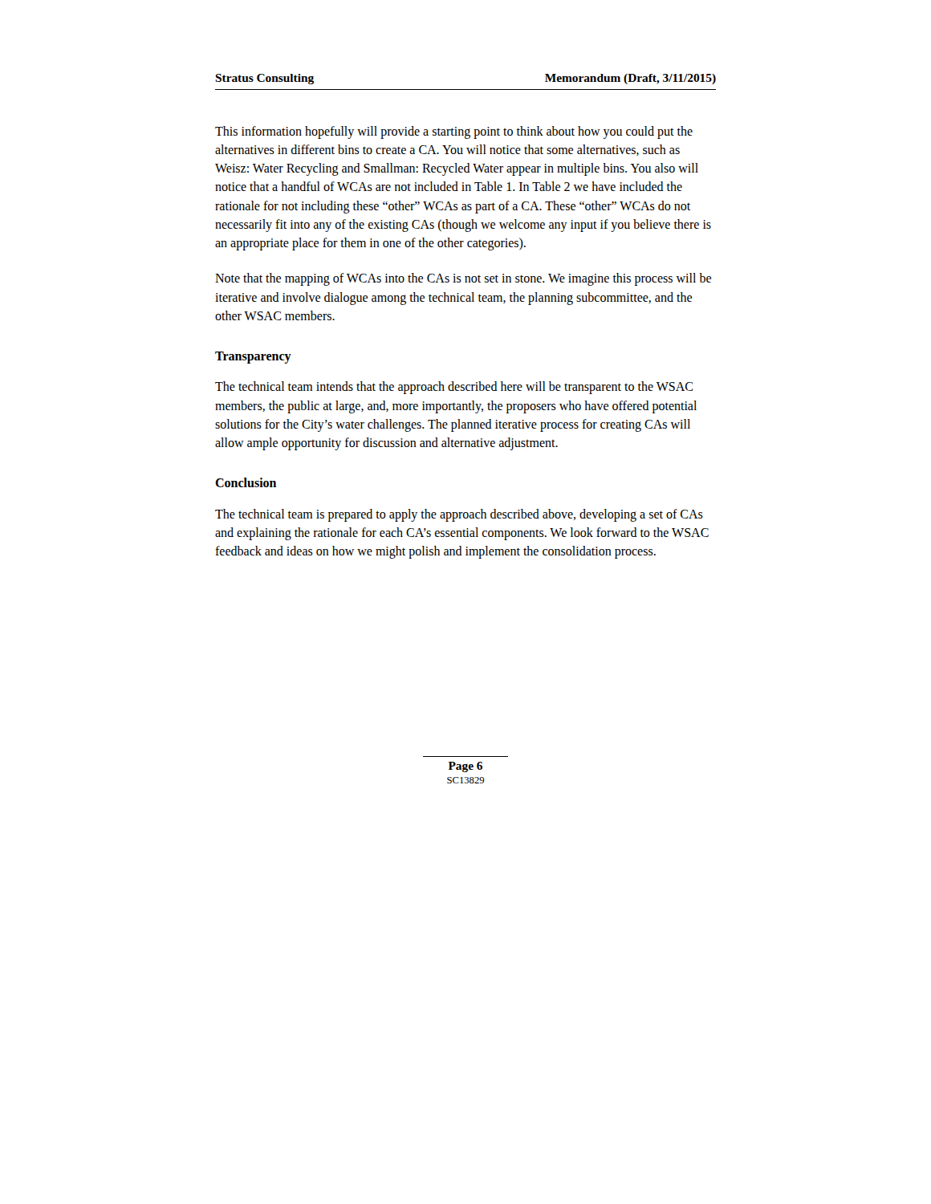Stratus Consulting Memorandum (Draft, 3/11/2015)
This information hopefully will provide a starting point to think about how you could put the alternatives in different bins to create a CA. You will notice that some alternatives, such as Weisz: Water Recycling and Smallman: Recycled Water appear in multiple bins. You also will notice that a handful of WCAs are not included in Table 1. In Table 2 we have included the rationale for not including these “other” WCAs as part of a CA. These “other” WCAs do not necessarily fit into any of the existing CAs (though we welcome any input if you believe there is an appropriate place for them in one of the other categories).
Note that the mapping of WCAs into the CAs is not set in stone. We imagine this process will be iterative and involve dialogue among the technical team, the planning subcommittee, and the other WSAC members.
Transparency
The technical team intends that the approach described here will be transparent to the WSAC members, the public at large, and, more importantly, the proposers who have offered potential solutions for the City’s water challenges. The planned iterative process for creating CAs will allow ample opportunity for discussion and alternative adjustment.
Conclusion
The technical team is prepared to apply the approach described above, developing a set of CAs and explaining the rationale for each CA’s essential components. We look forward to the WSAC feedback and ideas on how we might polish and implement the consolidation process.
Page 6
SC13829